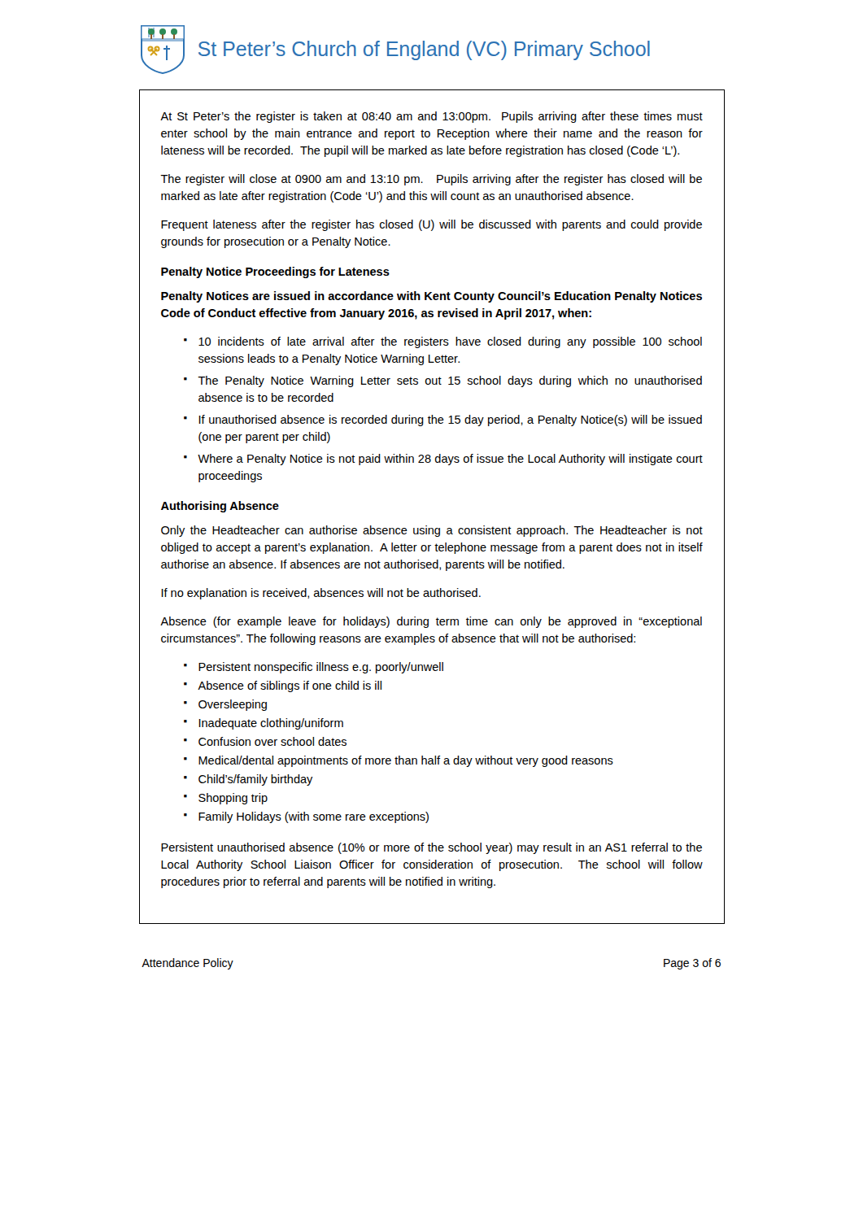St Peter’s Church of England (VC) Primary School
At St Peter’s the register is taken at 08:40 am and 13:00pm. Pupils arriving after these times must enter school by the main entrance and report to Reception where their name and the reason for lateness will be recorded. The pupil will be marked as late before registration has closed (Code ‘L’).
The register will close at 0900 am and 13:10 pm. Pupils arriving after the register has closed will be marked as late after registration (Code ‘U’) and this will count as an unauthorised absence.
Frequent lateness after the register has closed (U) will be discussed with parents and could provide grounds for prosecution or a Penalty Notice.
Penalty Notice Proceedings for Lateness
Penalty Notices are issued in accordance with Kent County Council’s Education Penalty Notices Code of Conduct effective from January 2016, as revised in April 2017, when:
10 incidents of late arrival after the registers have closed during any possible 100 school sessions leads to a Penalty Notice Warning Letter.
The Penalty Notice Warning Letter sets out 15 school days during which no unauthorised absence is to be recorded
If unauthorised absence is recorded during the 15 day period, a Penalty Notice(s) will be issued (one per parent per child)
Where a Penalty Notice is not paid within 28 days of issue the Local Authority will instigate court proceedings
Authorising Absence
Only the Headteacher can authorise absence using a consistent approach. The Headteacher is not obliged to accept a parent’s explanation. A letter or telephone message from a parent does not in itself authorise an absence. If absences are not authorised, parents will be notified.
If no explanation is received, absences will not be authorised.
Absence (for example leave for holidays) during term time can only be approved in “exceptional circumstances”. The following reasons are examples of absence that will not be authorised:
Persistent nonspecific illness e.g. poorly/unwell
Absence of siblings if one child is ill
Oversleeping
Inadequate clothing/uniform
Confusion over school dates
Medical/dental appointments of more than half a day without very good reasons
Child’s/family birthday
Shopping trip
Family Holidays (with some rare exceptions)
Persistent unauthorised absence (10% or more of the school year) may result in an AS1 referral to the Local Authority School Liaison Officer for consideration of prosecution. The school will follow procedures prior to referral and parents will be notified in writing.
Attendance Policy Page 3 of 6